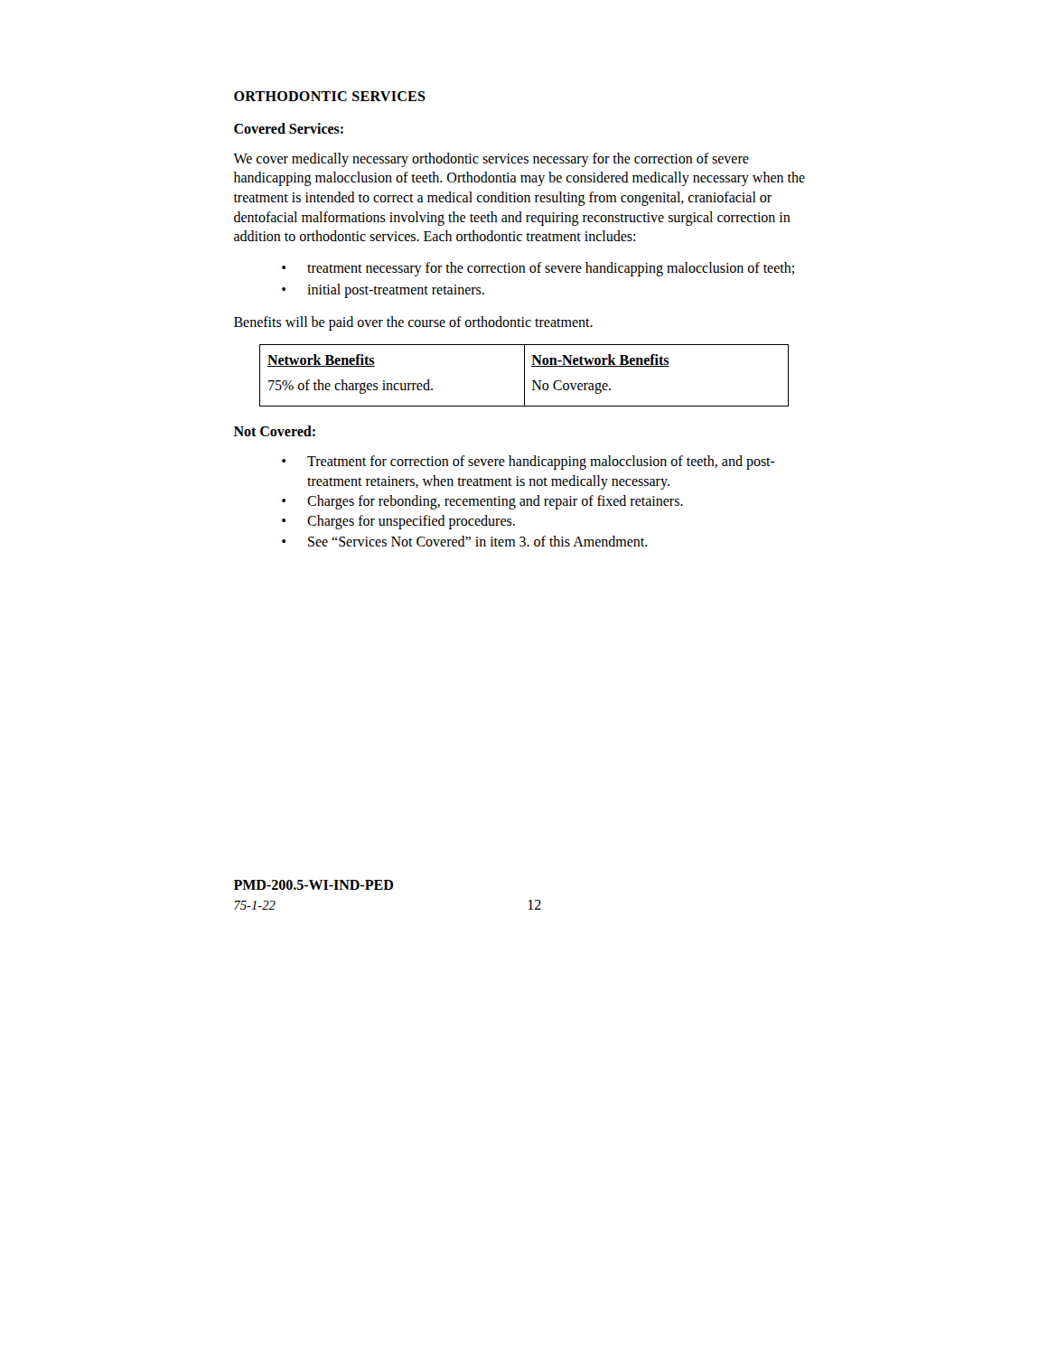ORTHODONTIC SERVICES
Covered Services:
We cover medically necessary orthodontic services necessary for the correction of severe handicapping malocclusion of teeth. Orthodontia may be considered medically necessary when the treatment is intended to correct a medical condition resulting from congenital, craniofacial or dentofacial malformations involving the teeth and requiring reconstructive surgical correction in addition to orthodontic services. Each orthodontic treatment includes:
treatment necessary for the correction of severe handicapping malocclusion of teeth;
initial post-treatment retainers.
Benefits will be paid over the course of orthodontic treatment.
| Network Benefits 75% of the charges incurred. | Non-Network Benefits No Coverage. |
Not Covered:
Treatment for correction of severe handicapping malocclusion of teeth, and post-treatment retainers, when treatment is not medically necessary.
Charges for rebonding, recementing and repair of fixed retainers.
Charges for unspecified procedures.
See “Services Not Covered” in item 3. of this Amendment.
PMD-200.5-WI-IND-PED
75-1-22
12